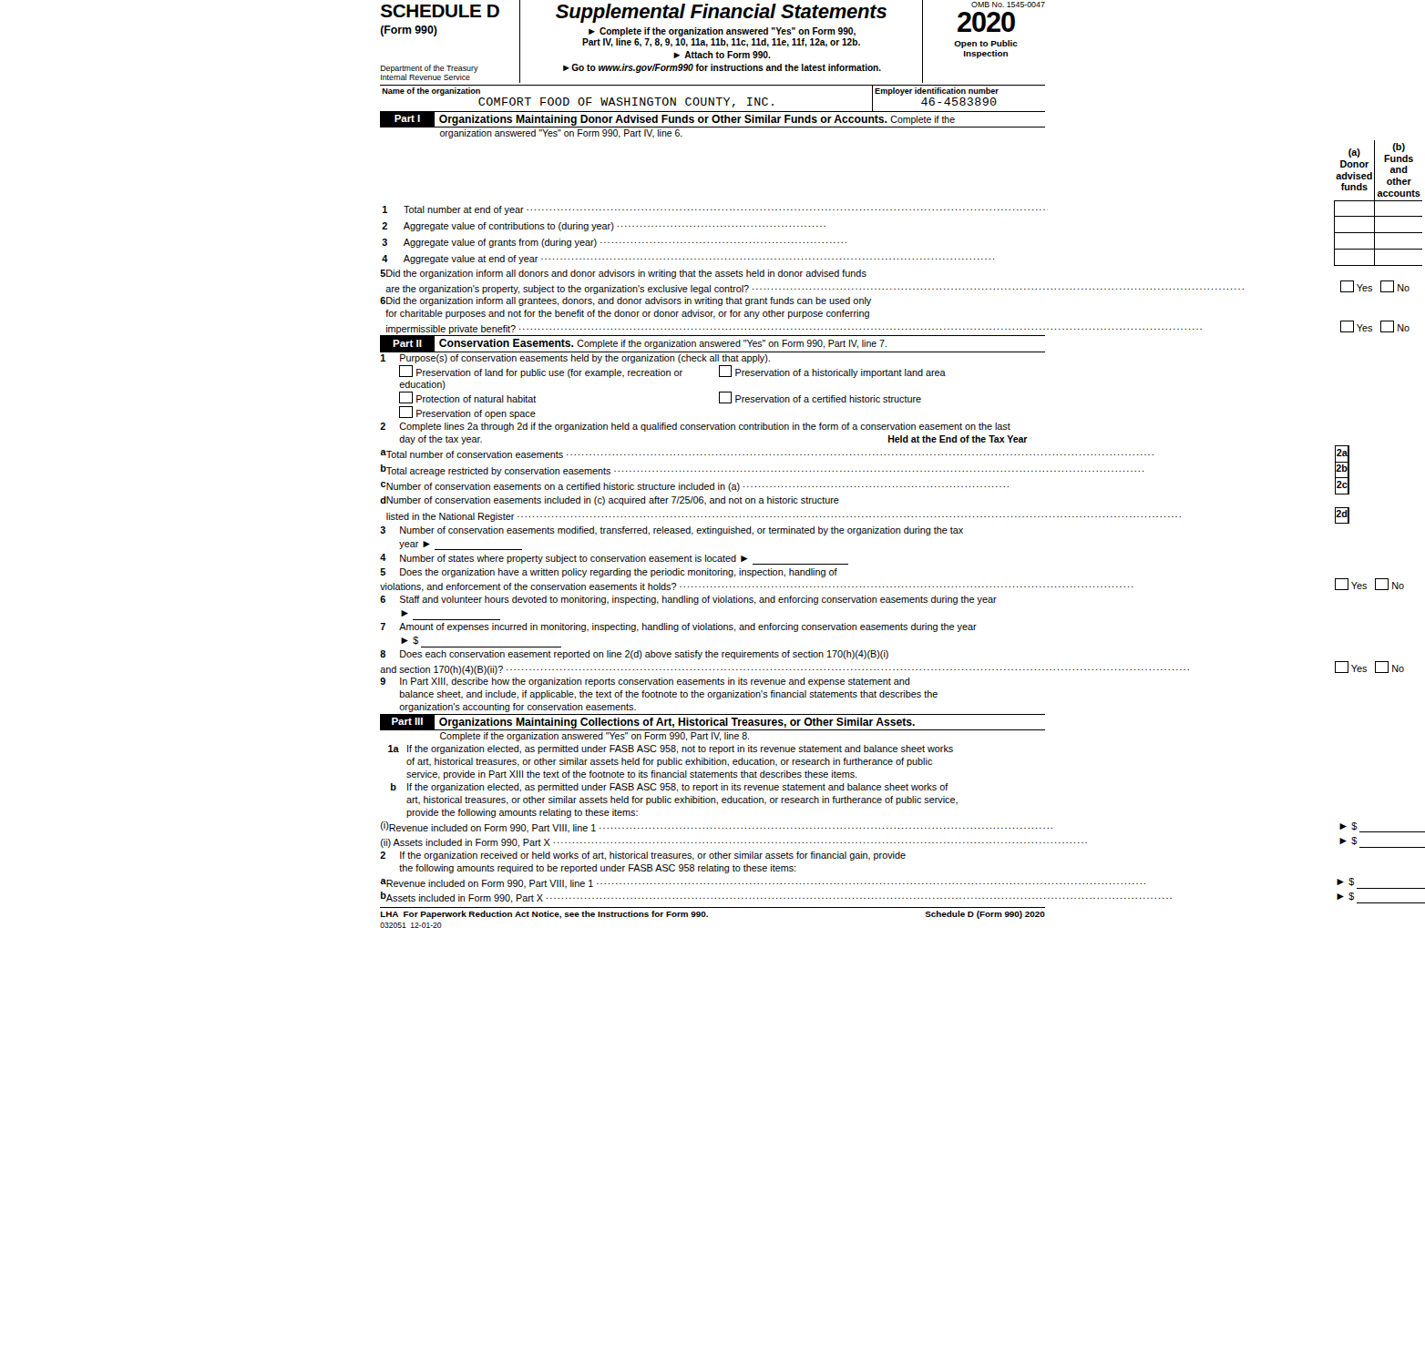SCHEDULE D
(Form 990)
Department of the Treasury
Internal Revenue Service
Supplemental Financial Statements
► Complete if the organization answered "Yes" on Form 990,
Part IV, line 6, 7, 8, 9, 10, 11a, 11b, 11c, 11d, 11e, 11f, 12a, or 12b.
► Attach to Form 990.
►Go to www.irs.gov/Form990 for instructions and the latest information.
OMB No. 1545-0047
2020
Open to PublicInspection
Name of the organization
COMFORT FOOD OF WASHINGTON COUNTY, INC.
Employer identification number
46-4583890
Part I
Organizations Maintaining Donor Advised Funds or Other Similar Funds or Accounts. Complete if the
organization answered "Yes" on Form 990, Part IV, line 6.
| | (a) Donor advised funds | (b) Funds and other accounts |
| 1 Total number at end of year | | |
| 2 Aggregate value of contributions to (during year) | | |
| 3 Aggregate value of grants from (during year) | | |
| 4 Aggregate value at end of year | | |
| 5 | Did the organization inform all donors and donor advisors in writing that the assets held in donor advised funds |
| | are the organization's property, subject to the organization's exclusive legal control? | Yes No |
| 6 | Did the organization inform all grantees, donors, and donor advisors in writing that grant funds can be used only |
| | for charitable purposes and not for the benefit of the donor or donor advisor, or for any other purpose conferring |
| | impermissible private benefit? | Yes No |
Part II
Conservation Easements. Complete if the organization answered "Yes" on Form 990, Part IV, line 7.
| 1 | Purpose(s) of conservation easements held by the organization (check all that apply). |
| | Preservation of land for public use (for example, recreation or education) | Preservation of a historically important land area |
| | Protection of natural habitat | Preservation of a certified historic structure |
| | Preservation of open space |
| 2 | Complete lines 2a through 2d if the organization held a qualified conservation contribution in the form of a conservation easement on the last |
| | day of the tax year. | Held at the End of the Tax Year |
| a | Total number of conservation easements | 2a | |
| b | Total acreage restricted by conservation easements | 2b | |
| c | Number of conservation easements on a certified historic structure included in (a) | 2c | |
| d | Number of conservation easements included in (c) acquired after 7/25/06, and not on a historic structure |
| | listed in the National Register | 2d | |
| 3 | Number of conservation easements modified, transferred, released, extinguished, or terminated by the organization during the tax |
| | year ► |
| 4 | Number of states where property subject to conservation easement is located ► |
| 5 | Does the organization have a written policy regarding the periodic monitoring, inspection, handling of |
| | violations, and enforcement of the conservation easements it holds? | Yes No |
| 6 | Staff and volunteer hours devoted to monitoring, inspecting, handling of violations, and enforcing conservation easements during the year |
| | ► |
| 7 | Amount of expenses incurred in monitoring, inspecting, handling of violations, and enforcing conservation easements during the year |
| | ► $ |
| 8 | Does each conservation easement reported on line 2(d) above satisfy the requirements of section 170(h)(4)(B)(i) |
| | and section 170(h)(4)(B)(ii)? | Yes No |
| 9 | In Part XIII, describe how the organization reports conservation easements in its revenue and expense statement and |
| | balance sheet, and include, if applicable, the text of the footnote to the organization's financial statements that describes the |
| | organization's accounting for conservation easements. |
Part III
Organizations Maintaining Collections of Art, Historical Treasures, or Other Similar Assets.
Complete if the organization answered "Yes" on Form 990, Part IV, line 8.
| 1a | If the organization elected, as permitted under FASB ASC 958, not to report in its revenue statement and balance sheet works |
| | of art, historical treasures, or other similar assets held for public exhibition, education, or research in furtherance of public |
| | service, provide in Part XIII the text of the footnote to its financial statements that describes these items. |
| b | If the organization elected, as permitted under FASB ASC 958, to report in its revenue statement and balance sheet works of |
| | art, historical treasures, or other similar assets held for public exhibition, education, or research in furtherance of public service, |
| | provide the following amounts relating to these items: |
| | (i) | Revenue included on Form 990, Part VIII, line 1 | ► $ |
| | (ii) Assets included in Form 990, Part X | ► $ |
| 2 | If the organization received or held works of art, historical treasures, or other similar assets for financial gain, provide |
| | the following amounts required to be reported under FASB ASC 958 relating to these items: |
| a | Revenue included on Form 990, Part VIII, line 1 | ► $ |
| b | Assets included in Form 990, Part X | ► $ |
LHA For Paperwork Reduction Act Notice, see the Instructions for Form 990.
Schedule D (Form 990) 2020
032051 12-01-20